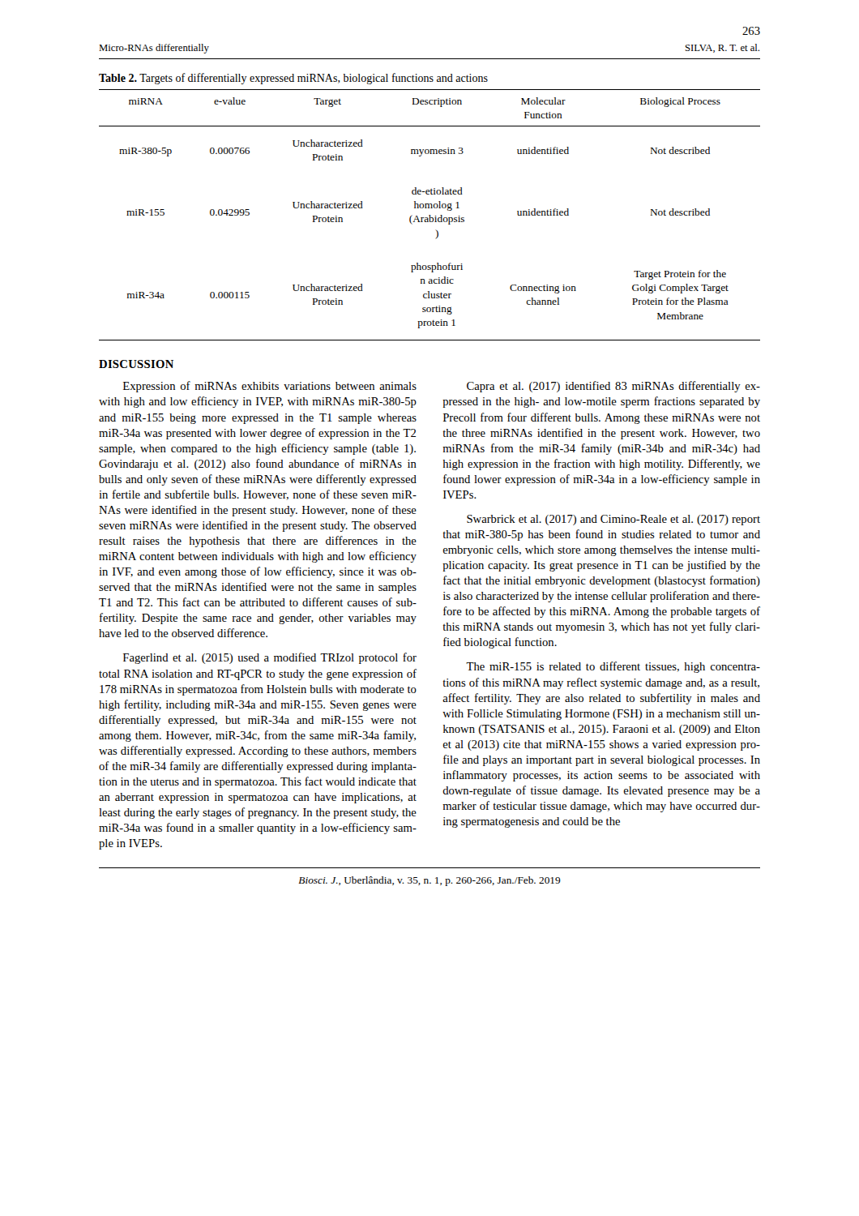263
Micro-RNAs differentially SILVA, R. T. et al.
Table 2. Targets of differentially expressed miRNAs, biological functions and actions
| miRNA | e-value | Target | Description | Molecular Function | Biological Process |
| --- | --- | --- | --- | --- | --- |
| miR-380-5p | 0.000766 | Uncharacterized Protein | myomesin 3 | unidentified | Not described |
| miR-155 | 0.042995 | Uncharacterized Protein | de-etiolated homolog 1 (Arabidopsis ) | unidentified | Not described |
| miR-34a | 0.000115 | Uncharacterized Protein | phosphofuri n acidic cluster sorting protein 1 | Connecting ion channel | Target Protein for the Golgi Complex Target Protein for the Plasma Membrane |
DISCUSSION
Expression of miRNAs exhibits variations between animals with high and low efficiency in IVEP, with miRNAs miR-380-5p and miR-155 being more expressed in the T1 sample whereas miR-34a was presented with lower degree of expression in the T2 sample, when compared to the high efficiency sample (table 1). Govindaraju et al. (2012) also found abundance of miRNAs in bulls and only seven of these miRNAs were differently expressed in fertile and subfertile bulls. However, none of these seven miRNAs were identified in the present study. However, none of these seven miRNAs were identified in the present study. The observed result raises the hypothesis that there are differences in the miRNA content between individuals with high and low efficiency in IVF, and even among those of low efficiency, since it was observed that the miRNAs identified were not the same in samples T1 and T2. This fact can be attributed to different causes of subfertility. Despite the same race and gender, other variables may have led to the observed difference.
Fagerlind et al. (2015) used a modified TRIzol protocol for total RNA isolation and RT-qPCR to study the gene expression of 178 miRNAs in spermatozoa from Holstein bulls with moderate to high fertility, including miR-34a and miR-155. Seven genes were differentially expressed, but miR-34a and miR-155 were not among them. However, miR-34c, from the same miR-34a family, was differentially expressed. According to these authors, members of the miR-34 family are differentially expressed during implantation in the uterus and in spermatozoa. This fact would indicate that an aberrant expression in spermatozoa can have implications, at least during the early stages of pregnancy. In the present study, the miR-34a was found in a smaller quantity in a low-efficiency sample in IVEPs.
Capra et al. (2017) identified 83 miRNAs differentially expressed in the high- and low-motile sperm fractions separated by Precoll from four different bulls. Among these miRNAs were not the three miRNAs identified in the present work. However, two miRNAs from the miR-34 family (miR-34b and miR-34c) had high expression in the fraction with high motility. Differently, we found lower expression of miR-34a in a low-efficiency sample in IVEPs.
Swarbrick et al. (2017) and Cimino-Reale et al. (2017) report that miR-380-5p has been found in studies related to tumor and embryonic cells, which store among themselves the intense multiplication capacity. Its great presence in T1 can be justified by the fact that the initial embryonic development (blastocyst formation) is also characterized by the intense cellular proliferation and therefore to be affected by this miRNA. Among the probable targets of this miRNA stands out myomesin 3, which has not yet fully clarified biological function.
The miR-155 is related to different tissues, high concentrations of this miRNA may reflect systemic damage and, as a result, affect fertility. They are also related to subfertility in males and with Follicle Stimulating Hormone (FSH) in a mechanism still unknown (TSATSANIS et al., 2015). Faraoni et al. (2009) and Elton et al (2013) cite that miRNA-155 shows a varied expression profile and plays an important part in several biological processes. In inflammatory processes, its action seems to be associated with down-regulate of tissue damage. Its elevated presence may be a marker of testicular tissue damage, which may have occurred during spermatogenesis and could be the
Biosci. J., Uberlândia, v. 35, n. 1, p. 260-266, Jan./Feb. 2019